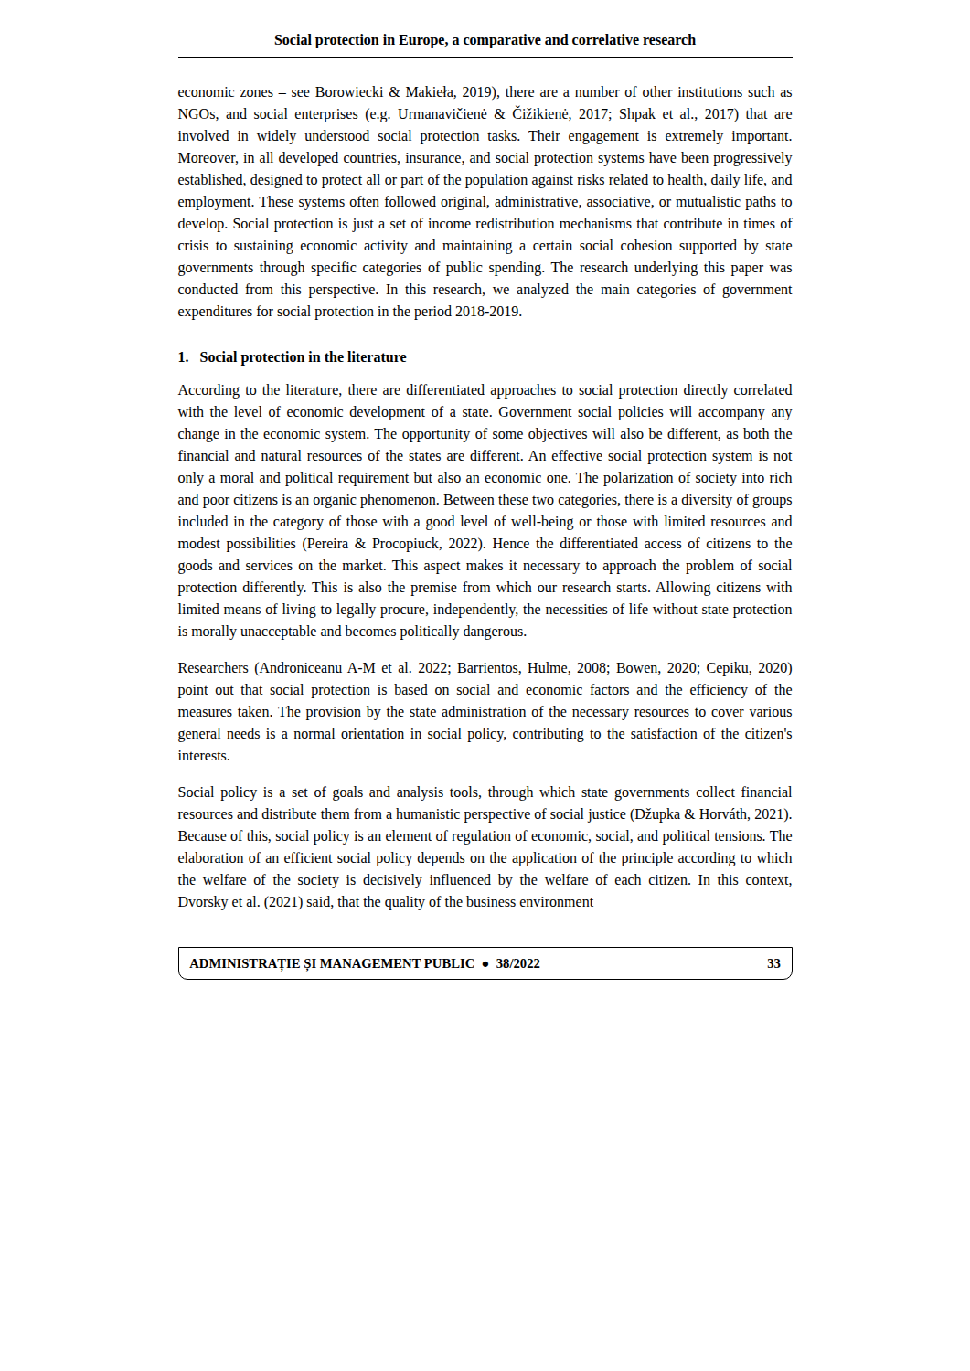Social protection in Europe, a comparative and correlative research
economic zones – see Borowiecki & Makieła, 2019), there are a number of other institutions such as NGOs, and social enterprises (e.g. Urmanavičienė & Čižikienė, 2017; Shpak et al., 2017) that are involved in widely understood social protection tasks. Their engagement is extremely important. Moreover, in all developed countries, insurance, and social protection systems have been progressively established, designed to protect all or part of the population against risks related to health, daily life, and employment. These systems often followed original, administrative, associative, or mutualistic paths to develop. Social protection is just a set of income redistribution mechanisms that contribute in times of crisis to sustaining economic activity and maintaining a certain social cohesion supported by state governments through specific categories of public spending. The research underlying this paper was conducted from this perspective. In this research, we analyzed the main categories of government expenditures for social protection in the period 2018-2019.
1. Social protection in the literature
According to the literature, there are differentiated approaches to social protection directly correlated with the level of economic development of a state. Government social policies will accompany any change in the economic system. The opportunity of some objectives will also be different, as both the financial and natural resources of the states are different. An effective social protection system is not only a moral and political requirement but also an economic one. The polarization of society into rich and poor citizens is an organic phenomenon. Between these two categories, there is a diversity of groups included in the category of those with a good level of well-being or those with limited resources and modest possibilities (Pereira & Procopiuck, 2022). Hence the differentiated access of citizens to the goods and services on the market. This aspect makes it necessary to approach the problem of social protection differently. This is also the premise from which our research starts. Allowing citizens with limited means of living to legally procure, independently, the necessities of life without state protection is morally unacceptable and becomes politically dangerous.
Researchers (Androniceanu A-M et al. 2022; Barrientos, Hulme, 2008; Bowen, 2020; Cepiku, 2020) point out that social protection is based on social and economic factors and the efficiency of the measures taken. The provision by the state administration of the necessary resources to cover various general needs is a normal orientation in social policy, contributing to the satisfaction of the citizen's interests.
Social policy is a set of goals and analysis tools, through which state governments collect financial resources and distribute them from a humanistic perspective of social justice (Džupka & Horváth, 2021). Because of this, social policy is an element of regulation of economic, social, and political tensions. The elaboration of an efficient social policy depends on the application of the principle according to which the welfare of the society is decisively influenced by the welfare of each citizen. In this context, Dvorsky et al. (2021) said, that the quality of the business environment
ADMINISTRAȚIE ȘI MANAGEMENT PUBLIC ● 38/2022 33